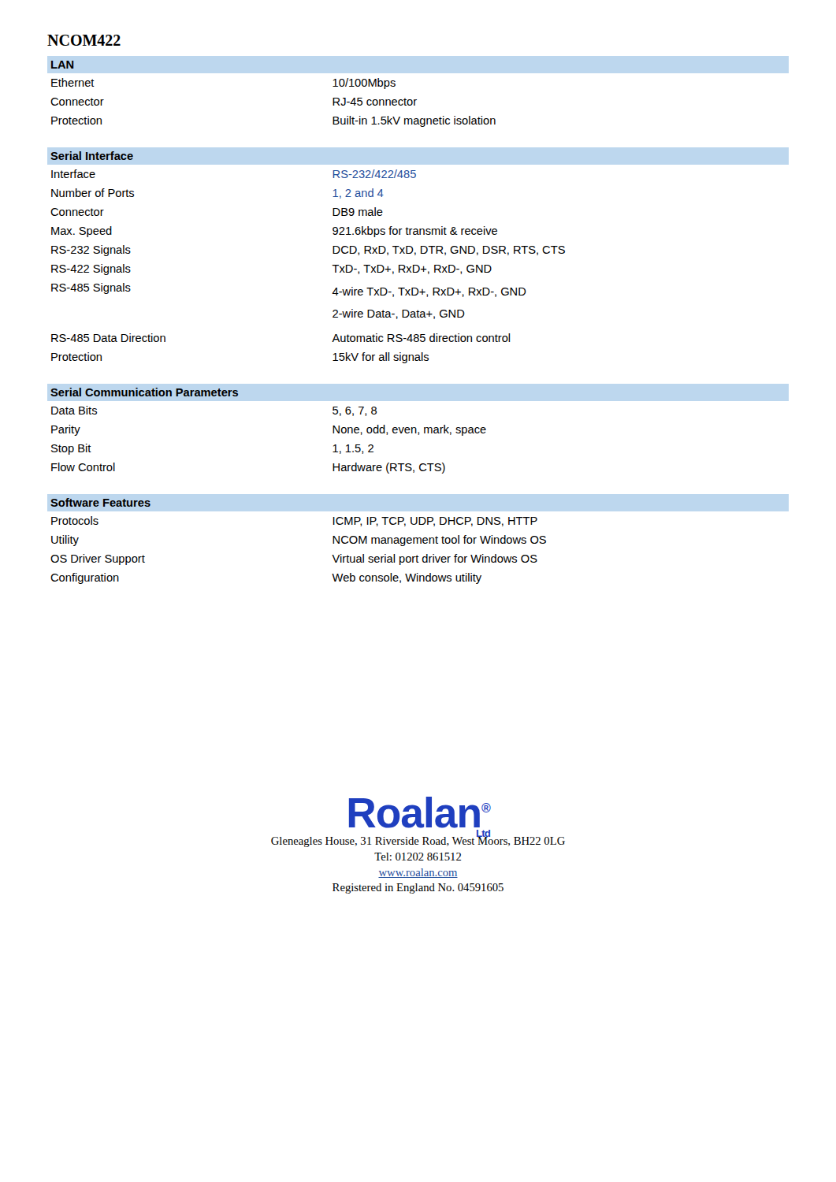NCOM422
| LAN |
| --- |
| Ethernet | 10/100Mbps |
| Connector | RJ-45 connector |
| Protection | Built-in 1.5kV magnetic isolation |
| Serial Interface |
| --- |
| Interface | RS-232/422/485 |
| Number of Ports | 1, 2 and 4 |
| Connector | DB9 male |
| Max. Speed | 921.6kbps for transmit & receive |
| RS-232 Signals | DCD, RxD, TxD, DTR, GND, DSR, RTS, CTS |
| RS-422 Signals | TxD-, TxD+, RxD+, RxD-, GND |
| RS-485 Signals | 4-wire TxD-, TxD+, RxD+, RxD-, GND 2-wire Data-, Data+, GND |
| RS-485 Data Direction | Automatic RS-485 direction control |
| Protection | 15kV for all signals |
| Serial Communication Parameters |
| --- |
| Data Bits | 5, 6, 7, 8 |
| Parity | None, odd, even, mark, space |
| Stop Bit | 1, 1.5, 2 |
| Flow Control | Hardware (RTS, CTS) |
| Software Features |
| --- |
| Protocols | ICMP, IP, TCP, UDP, DHCP, DNS, HTTP |
| Utility | NCOM management tool for Windows OS |
| OS Driver Support | Virtual serial port driver for Windows OS |
| Configuration | Web console, Windows utility |
Roalan®Ltd
Gleneagles House, 31 Riverside Road, West Moors, BH22 0LG
Tel: 01202 861512
www.roalan.com
Registered in England No. 04591605